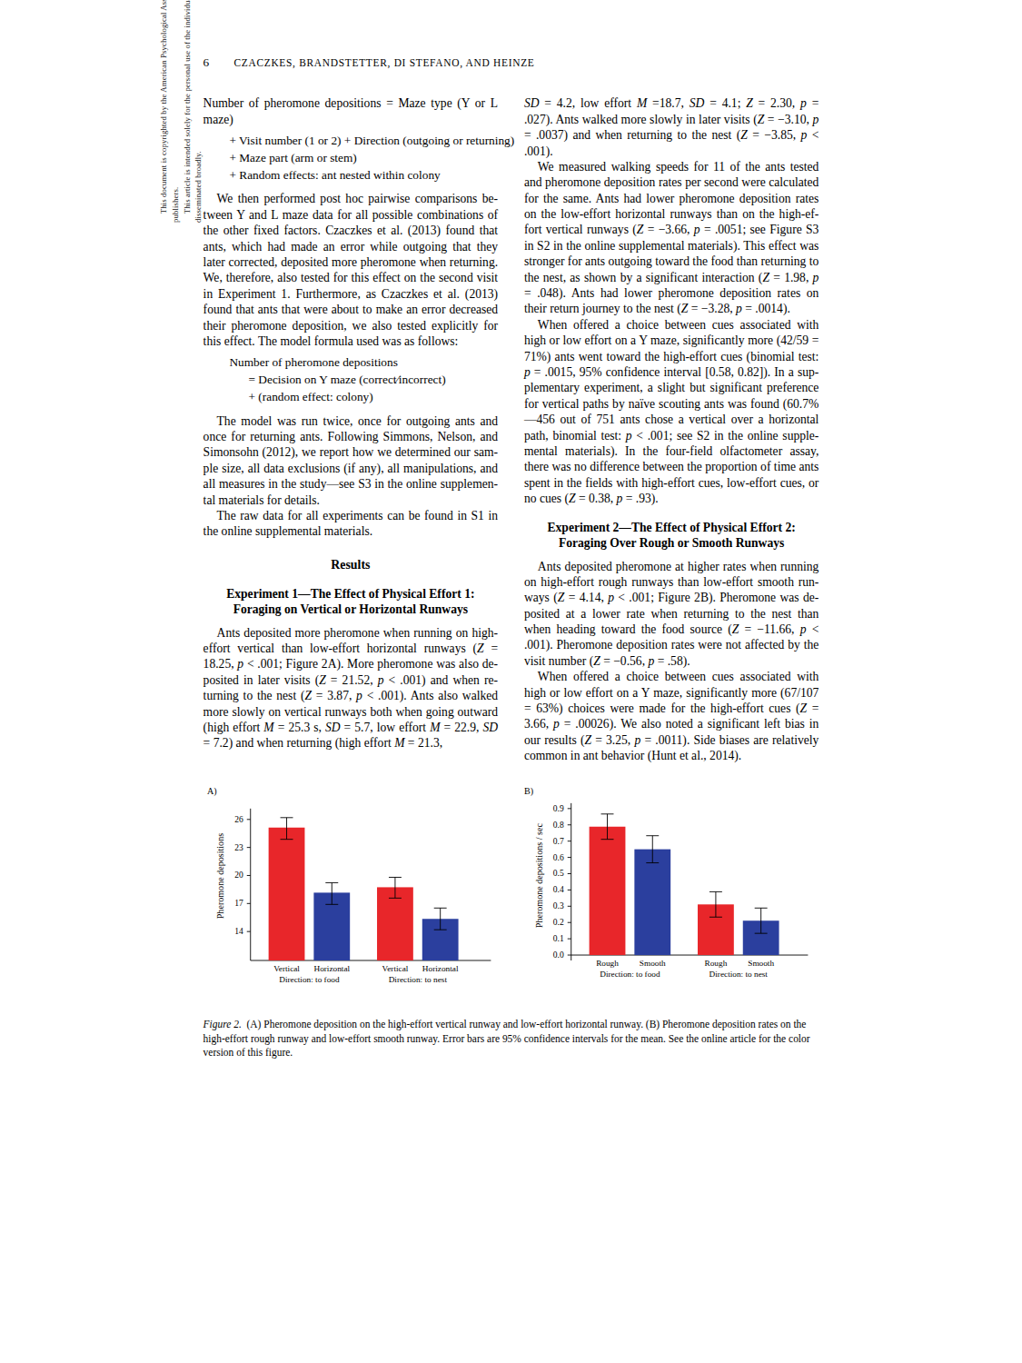This document is copyrighted by the American Psychological Association or one of its allied publishers.
This article is intended solely for the personal use of the individual user and is not to be disseminated broadly.
6 Czaczkes, Brandstetter, di Stefano, and Heinze
Number of pheromone depositions = Maze type (Y or L maze)
+ Visit number (1 or 2) + Direction (outgoing or returning)
+ Maze part (arm or stem)
+ Random effects: ant nested within colony
We then performed post hoc pairwise comparisons between Y and L maze data for all possible combinations of the other fixed factors. Czaczkes et al. (2013) found that ants, which had made an error while outgoing that they later corrected, deposited more pheromone when returning. We, therefore, also tested for this effect on the second visit in Experiment 1. Furthermore, as Czaczkes et al. (2013) found that ants that were about to make an error decreased their pheromone deposition, we also tested explicitly for this effect. The model formula used was as follows:
Number of pheromone depositions
= Decision on Y maze (correct∕incorrect)
+ (random effect: colony)
The model was run twice, once for outgoing ants and once for returning ants. Following Simmons, Nelson, and Simonsohn (2012), we report how we determined our sample size, all data exclusions (if any), all manipulations, and all measures in the study—see S3 in the online supplemental materials for details.
The raw data for all experiments can be found in S1 in the online supplemental materials.
Results
Experiment 1—The Effect of Physical Effort 1:
Foraging on Vertical or Horizontal Runways
Ants deposited more pheromone when running on high-effort vertical than low-effort horizontal runways (Z = 18.25, p < .001; Figure 2A). More pheromone was also deposited in later visits (Z = 21.52, p < .001) and when returning to the nest (Z = 3.87, p < .001). Ants also walked more slowly on vertical runways both when going outward (high effort M = 25.3 s, SD = 5.7, low effort M = 22.9, SD = 7.2) and when returning (high effort M = 21.3,
SD = 4.2, low effort M =18.7, SD = 4.1; Z = 2.30, p = .027). Ants walked more slowly in later visits (Z = −3.10, p = .0037) and when returning to the nest (Z = −3.85, p < .001).
We measured walking speeds for 11 of the ants tested and pheromone deposition rates per second were calculated for the same. Ants had lower pheromone deposition rates on the low-effort horizontal runways than on the high-effort vertical runways (Z = −3.66, p = .0051; see Figure S3 in S2 in the online supplemental materials). This effect was stronger for ants outgoing toward the food than returning to the nest, as shown by a significant interaction (Z = 1.98, p = .048). Ants had lower pheromone deposition rates on their return journey to the nest (Z = −3.28, p = .0014).
When offered a choice between cues associated with high or low effort on a Y maze, significantly more (42/59 = 71%) ants went toward the high-effort cues (binomial test: p = .0015, 95% confidence interval [0.58, 0.82]). In a supplementary experiment, a slight but significant preference for vertical paths by naïve scouting ants was found (60.7%—456 out of 751 ants chose a vertical over a horizontal path, binomial test: p < .001; see S2 in the online supplemental materials). In the four-field olfactometer assay, there was no difference between the proportion of time ants spent in the fields with high-effort cues, low-effort cues, or no cues (Z = 0.38, p = .93).
Experiment 2—The Effect of Physical Effort 2:
Foraging Over Rough or Smooth Runways
Ants deposited pheromone at higher rates when running on high-effort rough runways than low-effort smooth runways (Z = 4.14, p < .001; Figure 2B). Pheromone was deposited at a lower rate when returning to the nest than when heading toward the food source (Z = −11.66, p < .001). Pheromone deposition rates were not affected by the visit number (Z = −0.56, p = .58).
When offered a choice between cues associated with high or low effort on a Y maze, significantly more (67/107 = 63%) choices were made for the high-effort cues (Z = 3.66, p = .00026). We also noted a significant left bias in our results (Z = 3.25, p = .0011). Side biases are relatively common in ant behavior (Hunt et al., 2014).
A) 26 23 20 17 14 Pheromone depositions Vertical Horizontal Vertical Horizontal Direction: to food Direction: to nest
B) 0.9 0.8 0.7 0.6 0.5 0.4 0.3 0.2 0.1 0.0 Pheromone depositions / sec Rough Smooth Rough Smooth Direction: to food Direction: to nest
Figure 2. (A) Pheromone deposition on the high-effort vertical runway and low-effort horizontal runway. (B) Pheromone deposition rates on the high-effort rough runway and low-effort smooth runway. Error bars are 95% confidence intervals for the mean. See the online article for the color version of this figure.